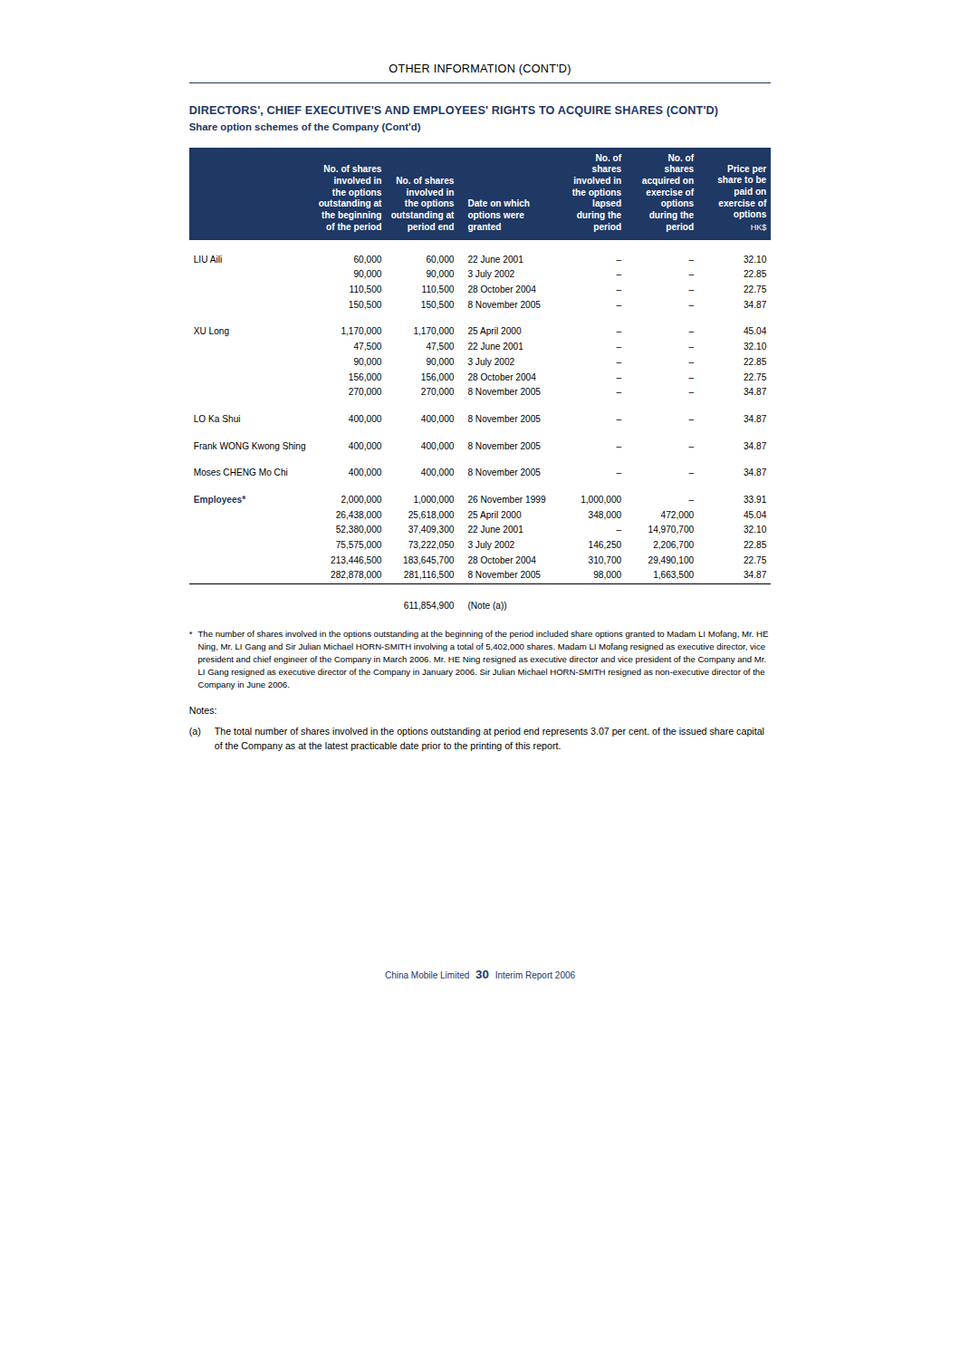OTHER INFORMATION (CONT'D)
DIRECTORS', CHIEF EXECUTIVE'S AND EMPLOYEES' RIGHTS TO ACQUIRE SHARES (CONT'D)
Share option schemes of the Company (Cont'd)
| | No. of shares involved in the options outstanding at the beginning of the period | No. of shares involved in the options outstanding at period end | Date on which options were granted | No. of shares involved in the options lapsed during the period | No. of shares acquired on exercise of options during the period | Price per share to be paid on exercise of options HK$ |
| --- | --- | --- | --- | --- | --- | --- |
| LIU Aili | 60,000 | 60,000 | 22 June 2001 | – | – | 32.10 |
| | 90,000 | 90,000 | 3 July 2002 | – | – | 22.85 |
| | 110,500 | 110,500 | 28 October 2004 | – | – | 22.75 |
| | 150,500 | 150,500 | 8 November 2005 | – | – | 34.87 |
| XU Long | 1,170,000 | 1,170,000 | 25 April 2000 | – | – | 45.04 |
| | 47,500 | 47,500 | 22 June 2001 | – | – | 32.10 |
| | 90,000 | 90,000 | 3 July 2002 | – | – | 22.85 |
| | 156,000 | 156,000 | 28 October 2004 | – | – | 22.75 |
| | 270,000 | 270,000 | 8 November 2005 | – | – | 34.87 |
| LO Ka Shui | 400,000 | 400,000 | 8 November 2005 | – | – | 34.87 |
| Frank WONG Kwong Shing | 400,000 | 400,000 | 8 November 2005 | – | – | 34.87 |
| Moses CHENG Mo Chi | 400,000 | 400,000 | 8 November 2005 | – | – | 34.87 |
| Employees* | 2,000,000 | 1,000,000 | 26 November 1999 | 1,000,000 | – | 33.91 |
| | 26,438,000 | 25,618,000 | 25 April 2000 | 348,000 | 472,000 | 45.04 |
| | 52,380,000 | 37,409,300 | 22 June 2001 | – | 14,970,700 | 32.10 |
| | 75,575,000 | 73,222,050 | 3 July 2002 | 146,250 | 2,206,700 | 22.85 |
| | 213,446,500 | 183,645,700 | 28 October 2004 | 310,700 | 29,490,100 | 22.75 |
| | 282,878,000 | 281,116,500 | 8 November 2005 | 98,000 | 1,663,500 | 34.87 |
| | | 611,854,900 | (Note (a)) | | | |
* The number of shares involved in the options outstanding at the beginning of the period included share options granted to Madam LI Mofang, Mr. HE Ning, Mr. LI Gang and Sir Julian Michael HORN-SMITH involving a total of 5,402,000 shares. Madam LI Mofang resigned as executive director, vice president and chief engineer of the Company in March 2006. Mr. HE Ning resigned as executive director and vice president of the Company and Mr. LI Gang resigned as executive director of the Company in January 2006. Sir Julian Michael HORN-SMITH resigned as non-executive director of the Company in June 2006.
Notes:
(a) The total number of shares involved in the options outstanding at period end represents 3.07 per cent. of the issued share capital of the Company as at the latest practicable date prior to the printing of this report.
China Mobile Limited 30 Interim Report 2006